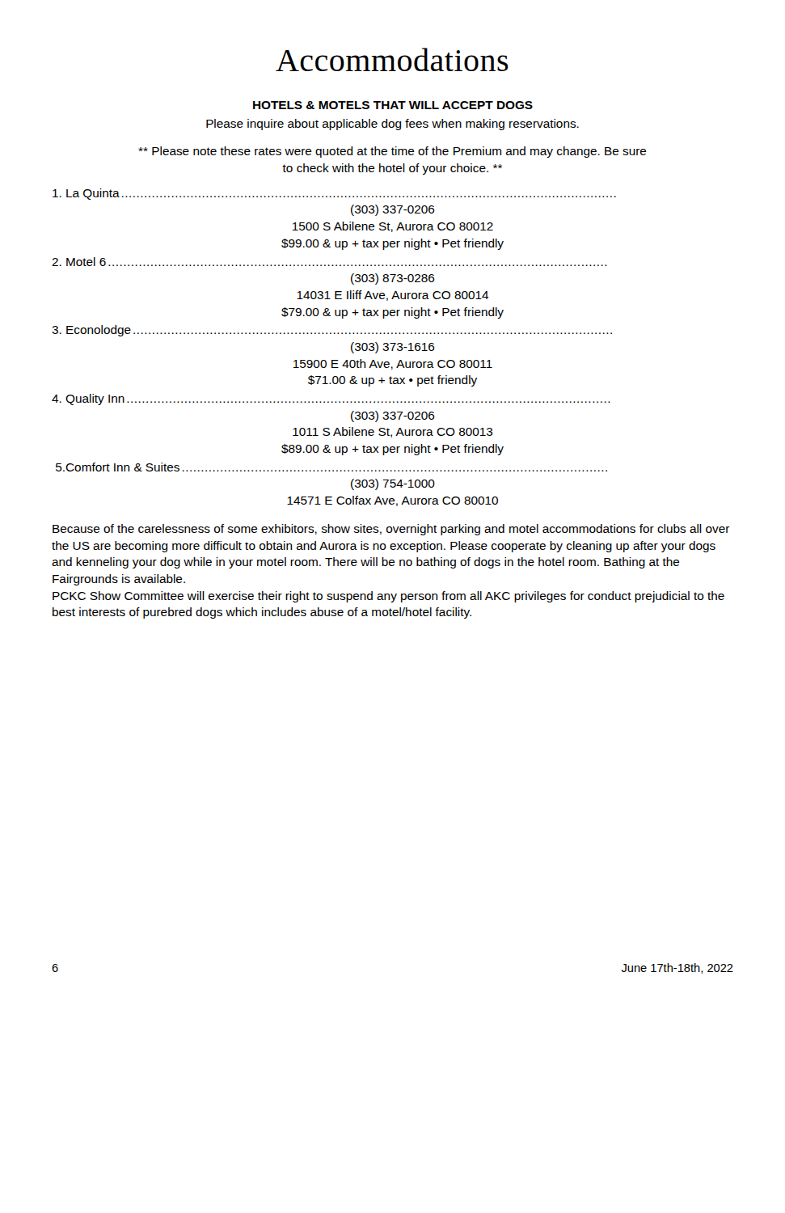Accommodations
HOTELS & MOTELS THAT WILL ACCEPT DOGS
Please inquire about applicable dog fees when making reservations.
** Please note these rates were quoted at the time of the Premium and may change. Be sure to check with the hotel of your choice. **
1. La Quinta .................................................................................................................................
(303) 337-0206
1500 S Abilene St, Aurora CO 80012
$99.00 & up + tax per night • Pet friendly
2. Motel 6 ..................................................................................................................................
(303) 873-0286
14031 E Iliff Ave, Aurora CO 80014
$79.00 & up + tax per night • Pet friendly
3. Econolodge .............................................................................................................................
(303) 373-1616
15900 E 40th Ave, Aurora CO 80011
$71.00 & up + tax • pet friendly
4. Quality Inn ..............................................................................................................................
(303) 337-0206
1011 S Abilene St, Aurora CO 80013
$89.00 & up + tax per night • Pet friendly
5.Comfort Inn & Suites ...............................................................................................................
(303) 754-1000
14571 E Colfax Ave, Aurora CO 80010
Because of the carelessness of some exhibitors, show sites, overnight parking and motel accommodations for clubs all over the US are becoming more difficult to obtain and Aurora is no exception. Please cooperate by cleaning up after your dogs and kenneling your dog while in your motel room. There will be no bathing of dogs in the hotel room. Bathing at the Fairgrounds is available.
PCKC Show Committee will exercise their right to suspend any person from all AKC privileges for conduct prejudicial to the best interests of purebred dogs which includes abuse of a motel/hotel facility.
6 June 17th-18th, 2022